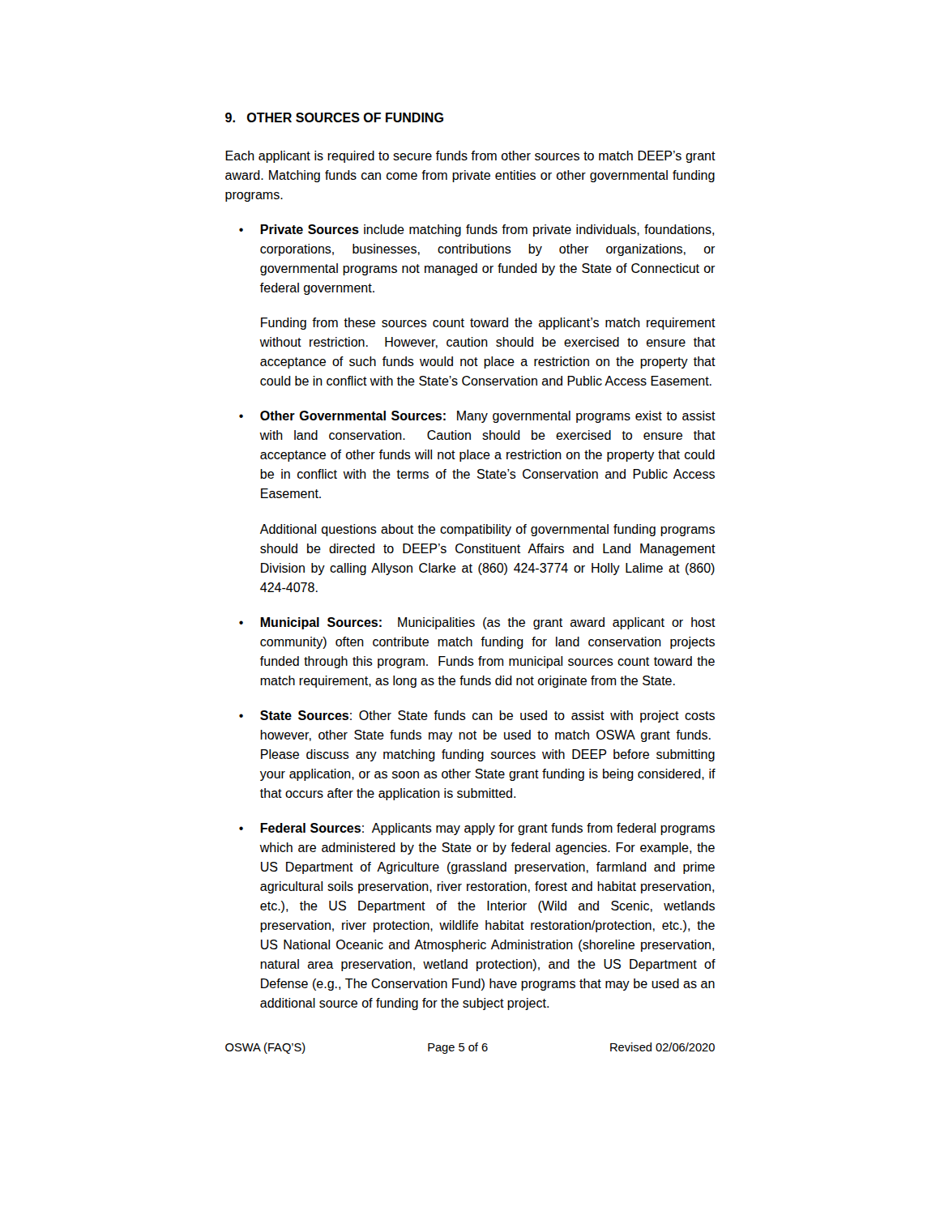9. OTHER SOURCES OF FUNDING
Each applicant is required to secure funds from other sources to match DEEP’s grant award. Matching funds can come from private entities or other governmental funding programs.
Private Sources include matching funds from private individuals, foundations, corporations, businesses, contributions by other organizations, or governmental programs not managed or funded by the State of Connecticut or federal government.
Funding from these sources count toward the applicant’s match requirement without restriction. However, caution should be exercised to ensure that acceptance of such funds would not place a restriction on the property that could be in conflict with the State’s Conservation and Public Access Easement.
Other Governmental Sources: Many governmental programs exist to assist with land conservation. Caution should be exercised to ensure that acceptance of other funds will not place a restriction on the property that could be in conflict with the terms of the State’s Conservation and Public Access Easement.
Additional questions about the compatibility of governmental funding programs should be directed to DEEP’s Constituent Affairs and Land Management Division by calling Allyson Clarke at (860) 424-3774 or Holly Lalime at (860) 424-4078.
Municipal Sources: Municipalities (as the grant award applicant or host community) often contribute match funding for land conservation projects funded through this program. Funds from municipal sources count toward the match requirement, as long as the funds did not originate from the State.
State Sources: Other State funds can be used to assist with project costs however, other State funds may not be used to match OSWA grant funds. Please discuss any matching funding sources with DEEP before submitting your application, or as soon as other State grant funding is being considered, if that occurs after the application is submitted.
Federal Sources: Applicants may apply for grant funds from federal programs which are administered by the State or by federal agencies. For example, the US Department of Agriculture (grassland preservation, farmland and prime agricultural soils preservation, river restoration, forest and habitat preservation, etc.), the US Department of the Interior (Wild and Scenic, wetlands preservation, river protection, wildlife habitat restoration/protection, etc.), the US National Oceanic and Atmospheric Administration (shoreline preservation, natural area preservation, wetland protection), and the US Department of Defense (e.g., The Conservation Fund) have programs that may be used as an additional source of funding for the subject project.
OSWA (FAQ’S) Page 5 of 6 Revised 02/06/2020